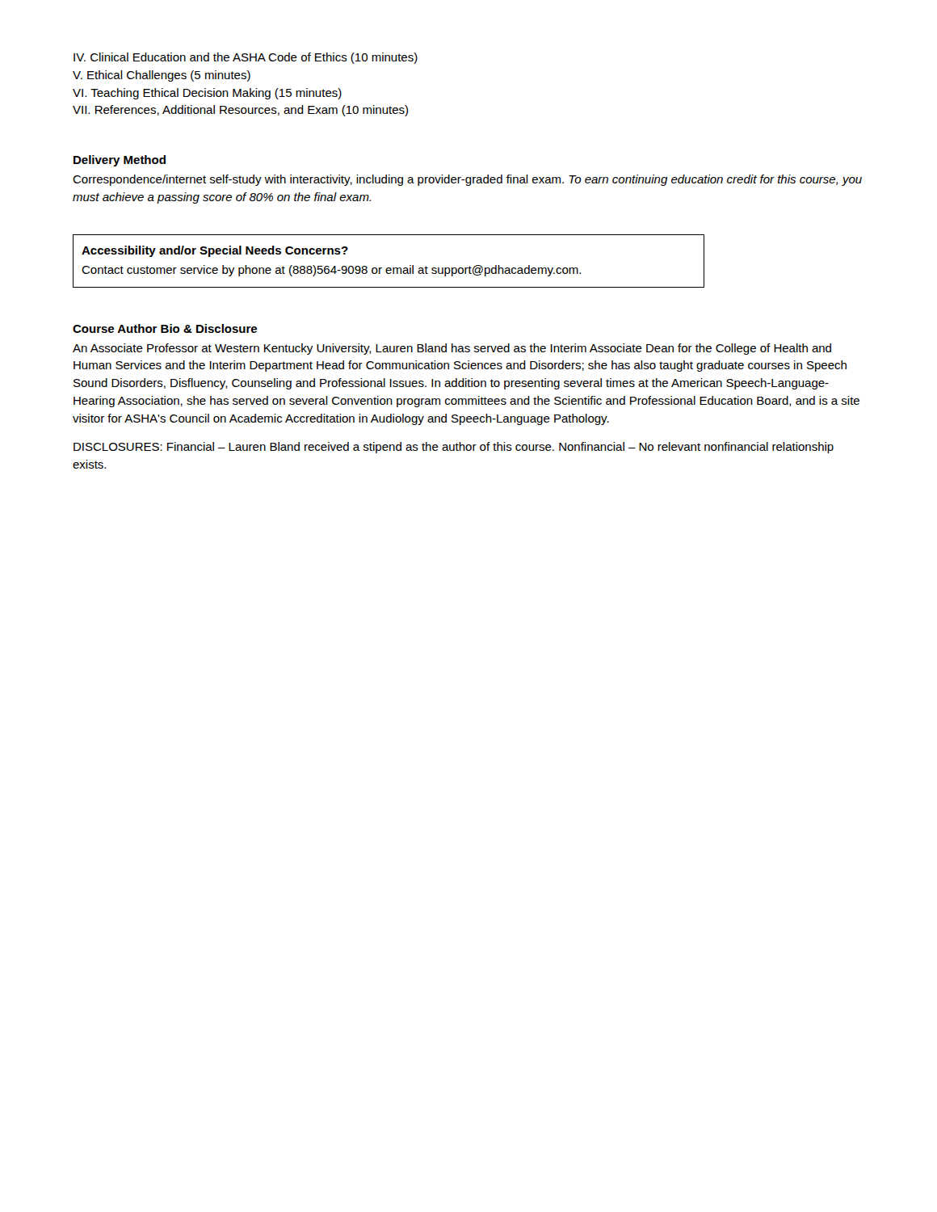IV. Clinical Education and the ASHA Code of Ethics (10 minutes)
V. Ethical Challenges (5 minutes)
VI. Teaching Ethical Decision Making (15 minutes)
VII. References, Additional Resources, and Exam (10 minutes)
Delivery Method
Correspondence/internet self-study with interactivity, including a provider-graded final exam. To earn continuing education credit for this course, you must achieve a passing score of 80% on the final exam.
Accessibility and/or Special Needs Concerns?
Contact customer service by phone at (888)564-9098 or email at support@pdhacademy.com.
Course Author Bio & Disclosure
An Associate Professor at Western Kentucky University, Lauren Bland has served as the Interim Associate Dean for the College of Health and Human Services and the Interim Department Head for Communication Sciences and Disorders; she has also taught graduate courses in Speech Sound Disorders, Disfluency, Counseling and Professional Issues. In addition to presenting several times at the American Speech-Language-Hearing Association, she has served on several Convention program committees and the Scientific and Professional Education Board, and is a site visitor for ASHA's Council on Academic Accreditation in Audiology and Speech-Language Pathology.
DISCLOSURES: Financial – Lauren Bland received a stipend as the author of this course. Nonfinancial – No relevant nonfinancial relationship exists.